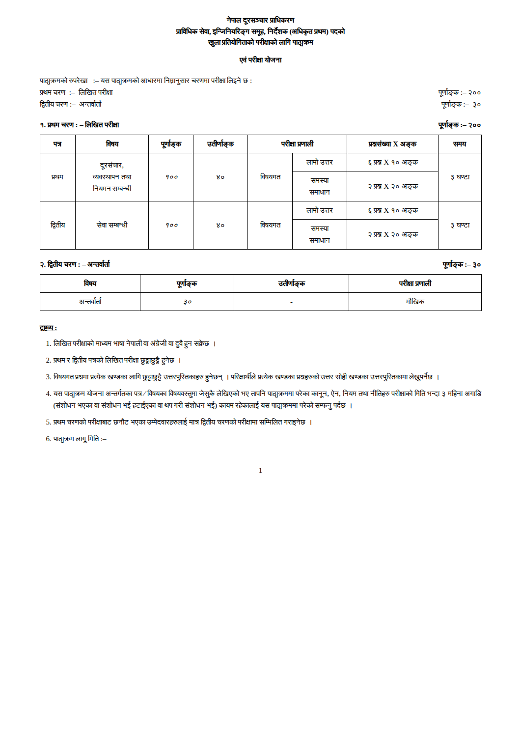नेपाल दूरसञ्चार प्राधिकरण प्राविधिक सेवा, इन्जिनियरिङ्ग समूह, निर्देशक (अधिकृत प्रथम) पदको खुला प्रतियोगिताको परीक्षाको लागि पाठ्यक्रम
एवं परीक्षा योजना
पाठ्यक्रमको रुपरेखा :– यस पाठ्यक्रमको आधारमा निम्नानुसार चरणमा परीक्षा लिइने छ :
प्रथम चरण :– लिखित परीक्षा
पूर्णाङ्क :– २००
द्वितीय चरण :– अन्तर्वार्ता
पूर्णाङ्क :– ३०
१. प्रथम चरण : – लिखित परीक्षा पूर्णाङ्क :– २००
| पत्र | विषय | पूर्णाङ्क | उतीर्णाङ्क | परीक्षा प्रणाली | प्रश्नसंख्या X अङ्क | समय |
| --- | --- | --- | --- | --- | --- | --- |
| प्रथम | दूरसंचार, व्यवस्थापन तथा नियमन सम्बन्धी | १०० | ४० | विषयगत | लामो उत्तर | ६ प्रश्न X १० अङ्क | ३ घण्टा |
| समस्या समाधान | २ प्रश्न X २० अङ्क |
| द्वितीय | सेवा सम्बन्धी | १०० | ४० | विषयगत | लामो उत्तर | ६ प्रश्न X १० अङ्क | ३ घण्टा |
| समस्या समाधान | २ प्रश्न X २० अङ्क |
२. द्वितीय चरण : – अन्तर्वार्ता पूर्णाङ्क :– ३०
| विषय | पूर्णाङ्क | उतीर्णाङ्क | परीक्षा प्रणाली |
| --- | --- | --- | --- |
| अन्तर्वार्ता | ३० | - | मौखिक |
द्रष्टव्य :
लिखित परीक्षाको माध्यम भाषा नेपाली वा अंग्रेजी वा दुवै हुन सक्नेछ ।
प्रथम र द्वितीय पत्रको लिखित परीक्षा छुट्टाछुट्टै हुनेछ ।
विषयगत प्रश्नमा प्रत्येक खण्डका लागि छुट्टाछुट्टै उत्तरपुस्तिकाहरु हुनेछन् । परिक्षार्थीले प्रत्येक खण्डका प्रश्नहरुको उत्तर सोही खण्डका उत्तरपुस्तिकामा लेख्नुपर्नेछ ।
यस पाठ्यक्रम योजना अन्तर्गतका पत्र ⁄ विषयका विषयवस्तुमा जेसुकै लेखिएको भए तापनि पाठ्यक्रममा परेका कानून, ऐन, नियम तथा नीतिहरु परीक्षाको मिति भन्दा ३ महिना अगाडि (संशोधन भएका वा संशोधन भई हटाईएका वा थप गरी संशोधन भई) कायम रहेकालाई यस पाठ्यक्रममा परेको सम्फनु पर्दछ ।
प्रथम चरणको परीक्षाबाट छनौट भएका उम्मेदवारहरुलाई मात्र द्वितीय चरणको परीक्षामा सम्मिलित गराइनेछ ।
पाठ्यक्रम लागू मिति :–
1